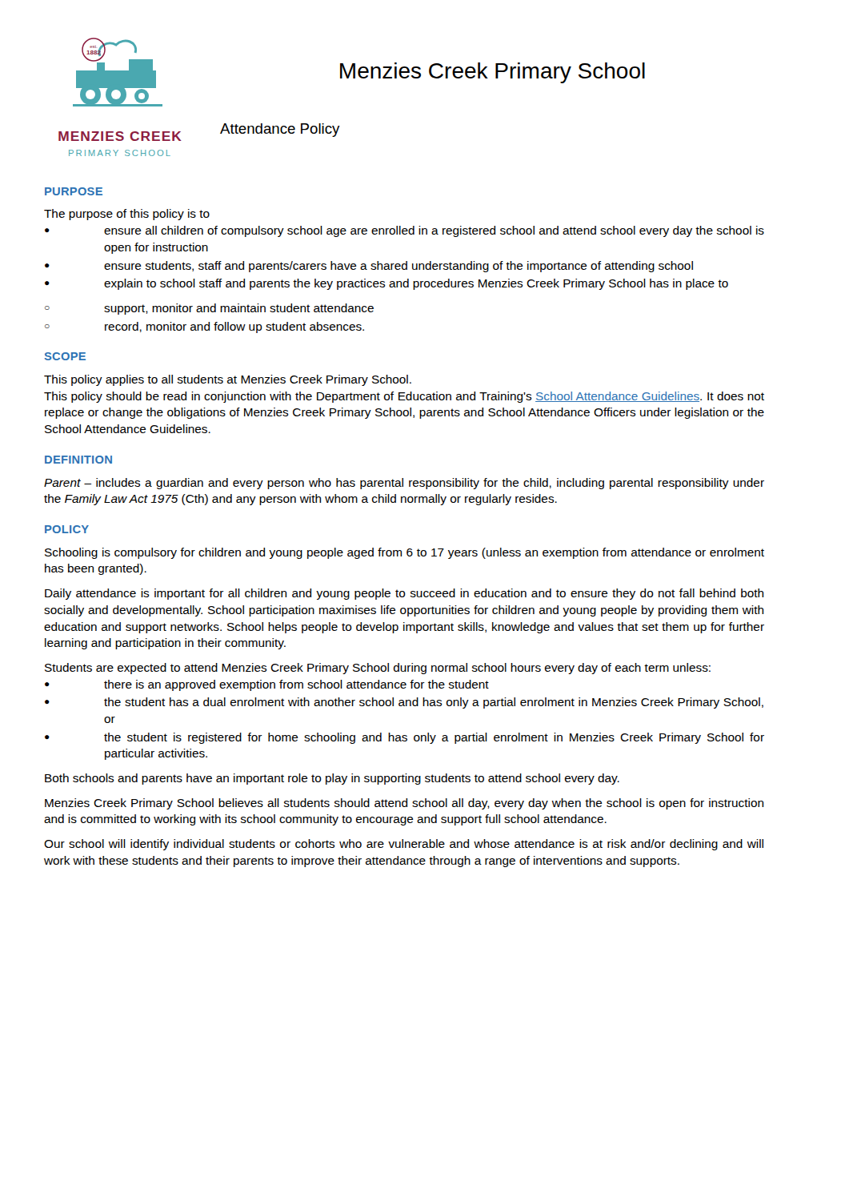est. 1882
MENZIES CREEK
PRIMARY SCHOOL
Menzies Creek Primary School
Attendance Policy
Purpose
The purpose of this policy is to
ensure all children of compulsory school age are enrolled in a registered school and attend school every day the school is open for instruction
ensure students, staff and parents/carers have a shared understanding of the importance of attending school
explain to school staff and parents the key practices and procedures Menzies Creek Primary School has in place to
support, monitor and maintain student attendance
record, monitor and follow up student absences.
Scope
This policy applies to all students at Menzies Creek Primary School.
This policy should be read in conjunction with the Department of Education and Training's School Attendance Guidelines. It does not replace or change the obligations of Menzies Creek Primary School, parents and School Attendance Officers under legislation or the School Attendance Guidelines.
Definition
Parent – includes a guardian and every person who has parental responsibility for the child, including parental responsibility under the Family Law Act 1975 (Cth) and any person with whom a child normally or regularly resides.
Policy
Schooling is compulsory for children and young people aged from 6 to 17 years (unless an exemption from attendance or enrolment has been granted).
Daily attendance is important for all children and young people to succeed in education and to ensure they do not fall behind both socially and developmentally. School participation maximises life opportunities for children and young people by providing them with education and support networks. School helps people to develop important skills, knowledge and values that set them up for further learning and participation in their community.
Students are expected to attend Menzies Creek Primary School during normal school hours every day of each term unless:
there is an approved exemption from school attendance for the student
the student has a dual enrolment with another school and has only a partial enrolment in Menzies Creek Primary School, or
the student is registered for home schooling and has only a partial enrolment in Menzies Creek Primary School for particular activities.
Both schools and parents have an important role to play in supporting students to attend school every day.
Menzies Creek Primary School believes all students should attend school all day, every day when the school is open for instruction and is committed to working with its school community to encourage and support full school attendance.
Our school will identify individual students or cohorts who are vulnerable and whose attendance is at risk and/or declining and will work with these students and their parents to improve their attendance through a range of interventions and supports.